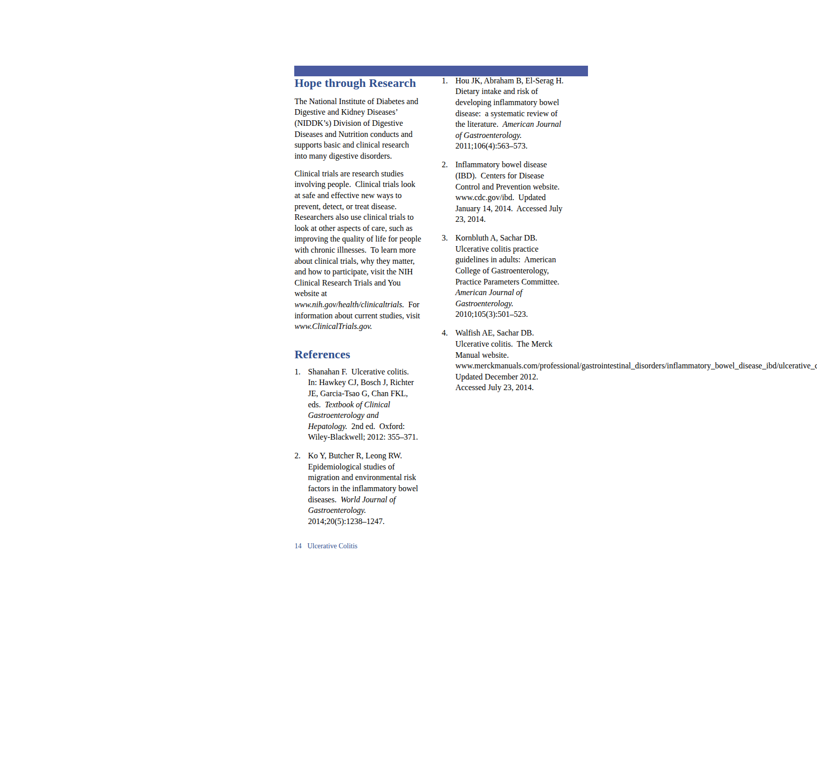Hope through Research
The National Institute of Diabetes and Digestive and Kidney Diseases’ (NIDDK’s) Division of Digestive Diseases and Nutrition conducts and supports basic and clinical research into many digestive disorders.
Clinical trials are research studies involving people. Clinical trials look at safe and effective new ways to prevent, detect, or treat disease. Researchers also use clinical trials to look at other aspects of care, such as improving the quality of life for people with chronic illnesses. To learn more about clinical trials, why they matter, and how to participate, visit the NIH Clinical Research Trials and You website at www.nih.gov/health/clinicaltrials. For information about current studies, visit www.ClinicalTrials.gov.
References
Shanahan F. Ulcerative colitis. In: Hawkey CJ, Bosch J, Richter JE, Garcia-Tsao G, Chan FKL, eds. Textbook of Clinical Gastroenterology and Hepatology. 2nd ed. Oxford: Wiley-Blackwell; 2012: 355–371.
Ko Y, Butcher R, Leong RW. Epidemiological studies of migration and environmental risk factors in the inflammatory bowel diseases. World Journal of Gastroenterology. 2014;20(5):1238–1247.
Hou JK, Abraham B, El-Serag H. Dietary intake and risk of developing inflammatory bowel disease: a systematic review of the literature. American Journal of Gastroenterology. 2011;106(4):563–573.
Inflammatory bowel disease (IBD). Centers for Disease Control and Prevention website. www.cdc.gov/ibd. Updated January 14, 2014. Accessed July 23, 2014.
Kornbluth A, Sachar DB. Ulcerative colitis practice guidelines in adults: American College of Gastroenterology, Practice Parameters Committee. American Journal of Gastroenterology. 2010;105(3):501–523.
Walfish AE, Sachar DB. Ulcerative colitis. The Merck Manual website. www.merckmanuals.com/professional/gastrointestinal_disorders/inflammatory_bowel_disease_ibd/ulcerative_colitis.html. Updated December 2012. Accessed July 23, 2014.
14 Ulcerative Colitis